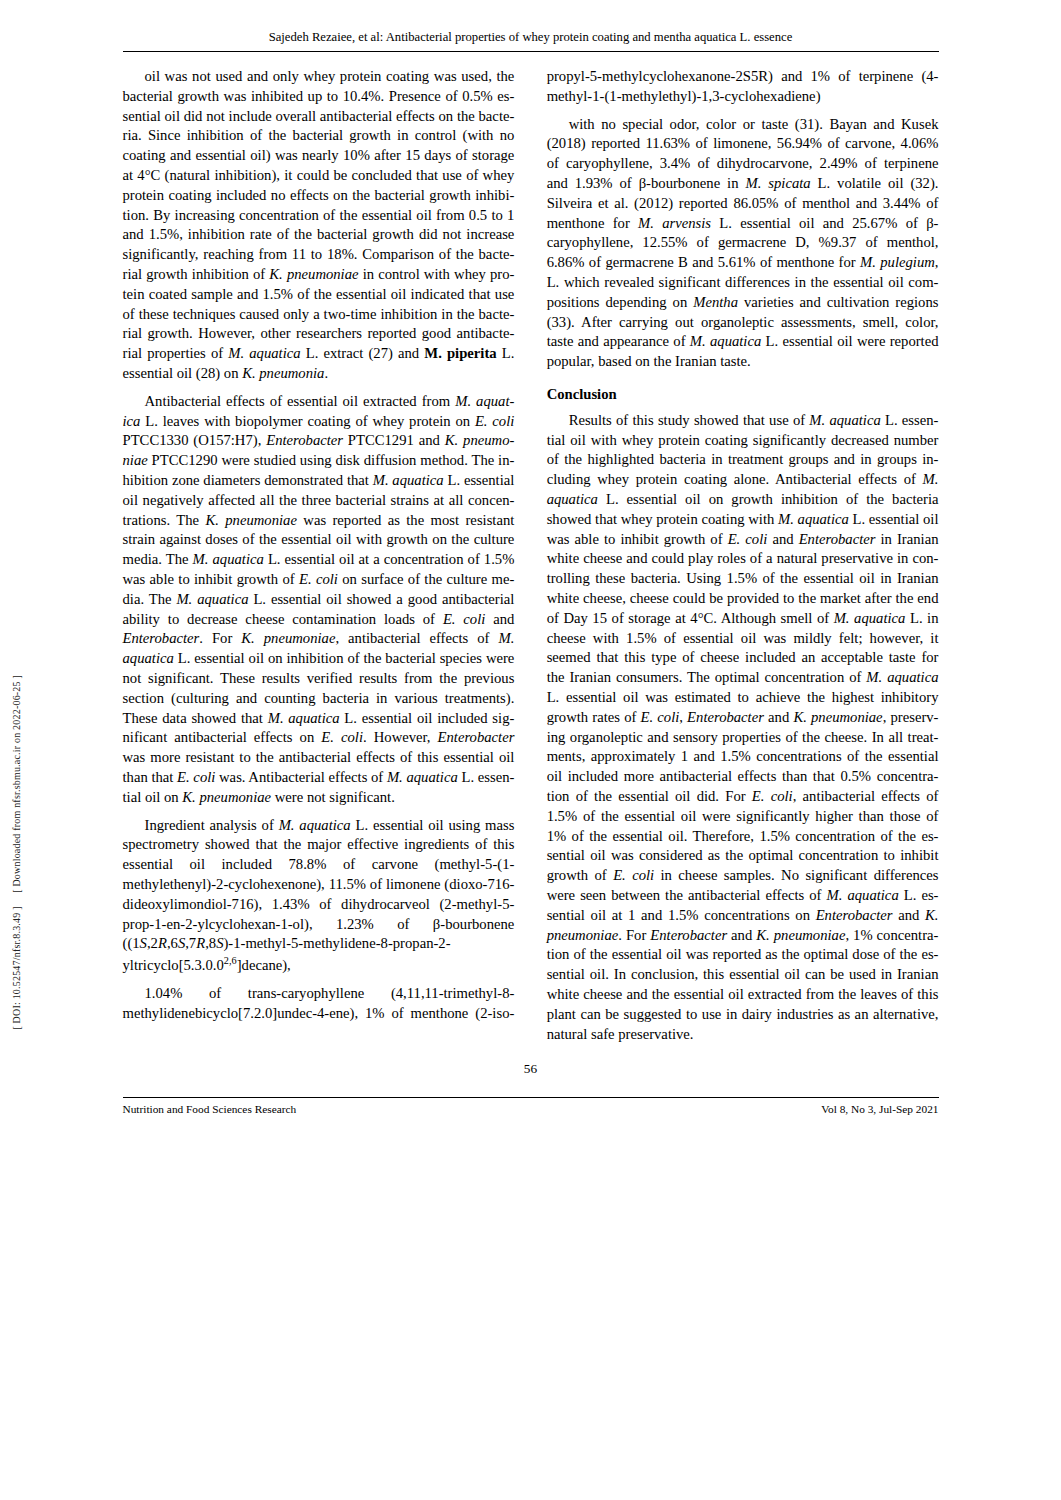[ DOI: 10.52547/nfsr.8.3.49 ] [ Downloaded from nfsr.sbmu.ac.ir on 2022-06-25 ]
Sajedeh Rezaiee, et al: Antibacterial properties of whey protein coating and mentha aquatica L. essence
oil was not used and only whey protein coating was used, the bacterial growth was inhibited up to 10.4%. Presence of 0.5% essential oil did not include overall antibacterial effects on the bacteria. Since inhibition of the bacterial growth in control (with no coating and essential oil) was nearly 10% after 15 days of storage at 4°C (natural inhibition), it could be concluded that use of whey protein coating included no effects on the bacterial growth inhibition. By increasing concentration of the essential oil from 0.5 to 1 and 1.5%, inhibition rate of the bacterial growth did not increase significantly, reaching from 11 to 18%. Comparison of the bacterial growth inhibition of K. pneumoniae in control with whey protein coated sample and 1.5% of the essential oil indicated that use of these techniques caused only a two-time inhibition in the bacterial growth. However, other researchers reported good antibacterial properties of M. aquatica L. extract (27) and M. piperita L. essential oil (28) on K. pneumonia.
Antibacterial effects of essential oil extracted from M. aquatica L. leaves with biopolymer coating of whey protein on E. coli PTCC1330 (O157:H7), Enterobacter PTCC1291 and K. pneumoniae PTCC1290 were studied using disk diffusion method. The inhibition zone diameters demonstrated that M. aquatica L. essential oil negatively affected all the three bacterial strains at all concentrations. The K. pneumoniae was reported as the most resistant strain against doses of the essential oil with growth on the culture media. The M. aquatica L. essential oil at a concentration of 1.5% was able to inhibit growth of E. coli on surface of the culture media. The M. aquatica L. essential oil showed a good antibacterial ability to decrease cheese contamination loads of E. coli and Enterobacter. For K. pneumoniae, antibacterial effects of M. aquatica L. essential oil on inhibition of the bacterial species were not significant. These results verified results from the previous section (culturing and counting bacteria in various treatments). These data showed that M. aquatica L. essential oil included significant antibacterial effects on E. coli. However, Enterobacter was more resistant to the antibacterial effects of this essential oil than that E. coli was. Antibacterial effects of M. aquatica L. essential oil on K. pneumoniae were not significant.
Ingredient analysis of M. aquatica L. essential oil using mass spectrometry showed that the major effective ingredients of this essential oil included 78.8% of carvone (methyl-5-(1-methylethenyl)-2-cyclohexenone), 11.5% of limonene (dioxo-716-dideoxylimondiol-716), 1.43% of dihydrocarveol (2-methyl-5-prop-1-en-2-ylcyclohexan-1-ol), 1.23% of β-bourbonene ((1S,2R,6S,7R,8S)-1-methyl-5-methylidene-8-propan-2-yltricyclo[5.3.0.02,6]decane),
1.04% of trans-caryophyllene (4,11,11-trimethyl-8-methylidenebicyclo[7.2.0]undec-4-ene), 1% of menthone (2-isopropyl-5-methylcyclohexanone-2S5R) and 1% of terpinene (4-methyl-1-(1-methylethyl)-1,3-cyclohexadiene)
with no special odor, color or taste (31). Bayan and Kusek (2018) reported 11.63% of limonene, 56.94% of carvone, 4.06% of caryophyllene, 3.4% of dihydrocarvone, 2.49% of terpinene and 1.93% of β-bourbonene in M. spicata L. volatile oil (32). Silveira et al. (2012) reported 86.05% of menthol and 3.44% of menthone for M. arvensis L. essential oil and 25.67% of β-caryophyllene, 12.55% of germacrene D, %9.37 of menthol, 6.86% of germacrene B and 5.61% of menthone for M. pulegium, L. which revealed significant differences in the essential oil compositions depending on Mentha varieties and cultivation regions (33). After carrying out organoleptic assessments, smell, color, taste and appearance of M. aquatica L. essential oil were reported popular, based on the Iranian taste.
Conclusion
Results of this study showed that use of M. aquatica L. essential oil with whey protein coating significantly decreased number of the highlighted bacteria in treatment groups and in groups including whey protein coating alone. Antibacterial effects of M. aquatica L. essential oil on growth inhibition of the bacteria showed that whey protein coating with M. aquatica L. essential oil was able to inhibit growth of E. coli and Enterobacter in Iranian white cheese and could play roles of a natural preservative in controlling these bacteria. Using 1.5% of the essential oil in Iranian white cheese, cheese could be provided to the market after the end of Day 15 of storage at 4°C. Although smell of M. aquatica L. in cheese with 1.5% of essential oil was mildly felt; however, it seemed that this type of cheese included an acceptable taste for the Iranian consumers. The optimal concentration of M. aquatica L. essential oil was estimated to achieve the highest inhibitory growth rates of E. coli, Enterobacter and K. pneumoniae, preserving organoleptic and sensory properties of the cheese. In all treatments, approximately 1 and 1.5% concentrations of the essential oil included more antibacterial effects than that 0.5% concentration of the essential oil did. For E. coli, antibacterial effects of 1.5% of the essential oil were significantly higher than those of 1% of the essential oil. Therefore, 1.5% concentration of the essential oil was considered as the optimal concentration to inhibit growth of E. coli in cheese samples. No significant differences were seen between the antibacterial effects of M. aquatica L. essential oil at 1 and 1.5% concentrations on Enterobacter and K. pneumoniae. For Enterobacter and K. pneumoniae, 1% concentration of the essential oil was reported as the optimal dose of the essential oil. In conclusion, this essential oil can be used in Iranian white cheese and the essential oil extracted from the leaves of this plant can be suggested to use in dairy industries as an alternative, natural safe preservative.
56
Nutrition and Food Sciences Research
Vol 8, No 3, Jul-Sep 2021